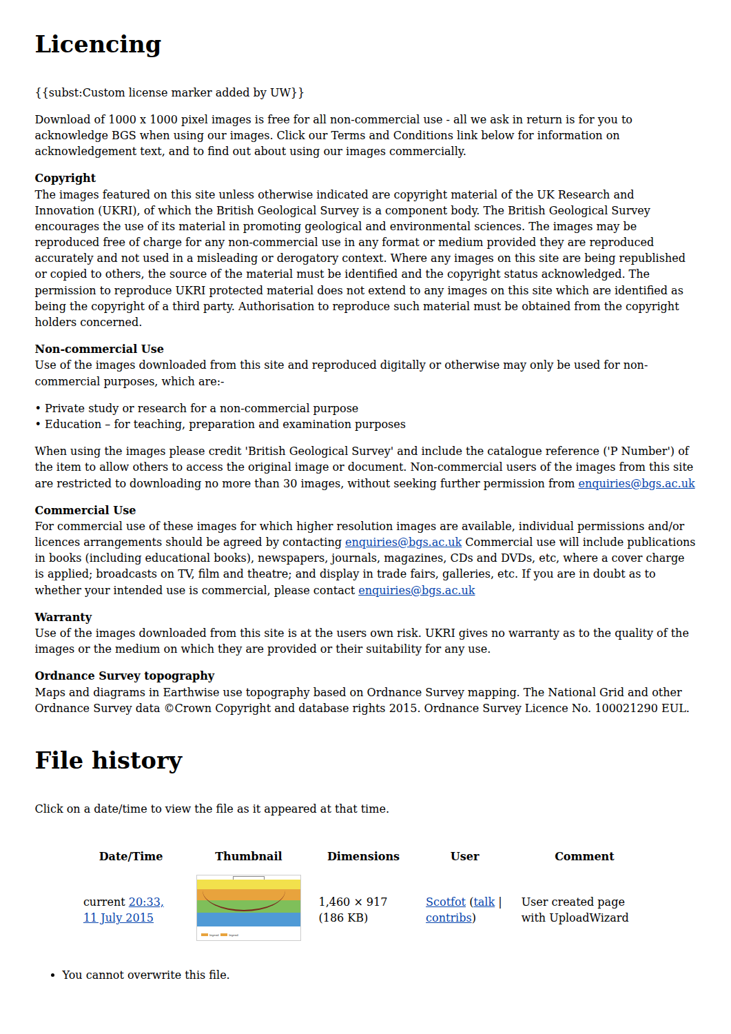Licencing
{{subst:Custom license marker added by UW}}
Download of 1000 x 1000 pixel images is free for all non-commercial use - all we ask in return is for you to acknowledge BGS when using our images. Click our Terms and Conditions link below for information on acknowledgement text, and to find out about using our images commercially.
Copyright
The images featured on this site unless otherwise indicated are copyright material of the UK Research and Innovation (UKRI), of which the British Geological Survey is a component body. The British Geological Survey encourages the use of its material in promoting geological and environmental sciences. The images may be reproduced free of charge for any non-commercial use in any format or medium provided they are reproduced accurately and not used in a misleading or derogatory context. Where any images on this site are being republished or copied to others, the source of the material must be identified and the copyright status acknowledged. The permission to reproduce UKRI protected material does not extend to any images on this site which are identified as being the copyright of a third party. Authorisation to reproduce such material must be obtained from the copyright holders concerned.
Non-commercial Use
Use of the images downloaded from this site and reproduced digitally or otherwise may only be used for non-commercial purposes, which are:-
Private study or research for a non-commercial purpose
Education – for teaching, preparation and examination purposes
When using the images please credit 'British Geological Survey' and include the catalogue reference ('P Number') of the item to allow others to access the original image or document. Non-commercial users of the images from this site are restricted to downloading no more than 30 images, without seeking further permission from enquiries@bgs.ac.uk
Commercial Use
For commercial use of these images for which higher resolution images are available, individual permissions and/or licences arrangements should be agreed by contacting enquiries@bgs.ac.uk Commercial use will include publications in books (including educational books), newspapers, journals, magazines, CDs and DVDs, etc, where a cover charge is applied; broadcasts on TV, film and theatre; and display in trade fairs, galleries, etc. If you are in doubt as to whether your intended use is commercial, please contact enquiries@bgs.ac.uk
Warranty
Use of the images downloaded from this site is at the users own risk. UKRI gives no warranty as to the quality of the images or the medium on which they are provided or their suitability for any use.
Ordnance Survey topography
Maps and diagrams in Earthwise use topography based on Ordnance Survey mapping. The National Grid and other Ordnance Survey data ©Crown Copyright and database rights 2015. Ordnance Survey Licence No. 100021290 EUL.
File history
Click on a date/time to view the file as it appeared at that time.
| Date/Time | Thumbnail | Dimensions | User | Comment |
| --- | --- | --- | --- | --- |
| current 20:33, 11 July 2015 | legend legend | 1,460 × 917 (186 KB) | Scotfot ( talk / contribs ) | User created page with UploadWizard |
You cannot overwrite this file.